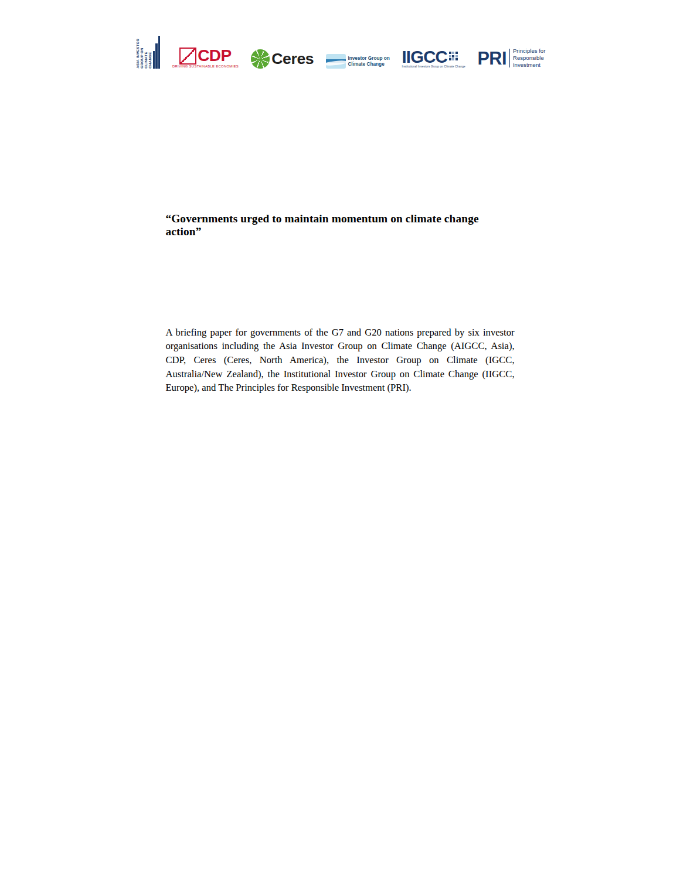ASIA INVESTOR GROUP ON CLIMATE CHANGE
CDP
Driving Sustainable Economies
Ceres
Investor Group on
Climate Change
IIGCC
Institutional Investors Group on Climate Change
PRI
Principles for
Responsible
Investment
“Governments urged to maintain momentum on climate change action”
A briefing paper for governments of the G7 and G20 nations prepared by six investor organisations including the Asia Investor Group on Climate Change (AIGCC, Asia), CDP, Ceres (Ceres, North America), the Investor Group on Climate (IGCC, Australia/New Zealand), the Institutional Investor Group on Climate Change (IIGCC, Europe), and The Principles for Responsible Investment (PRI).